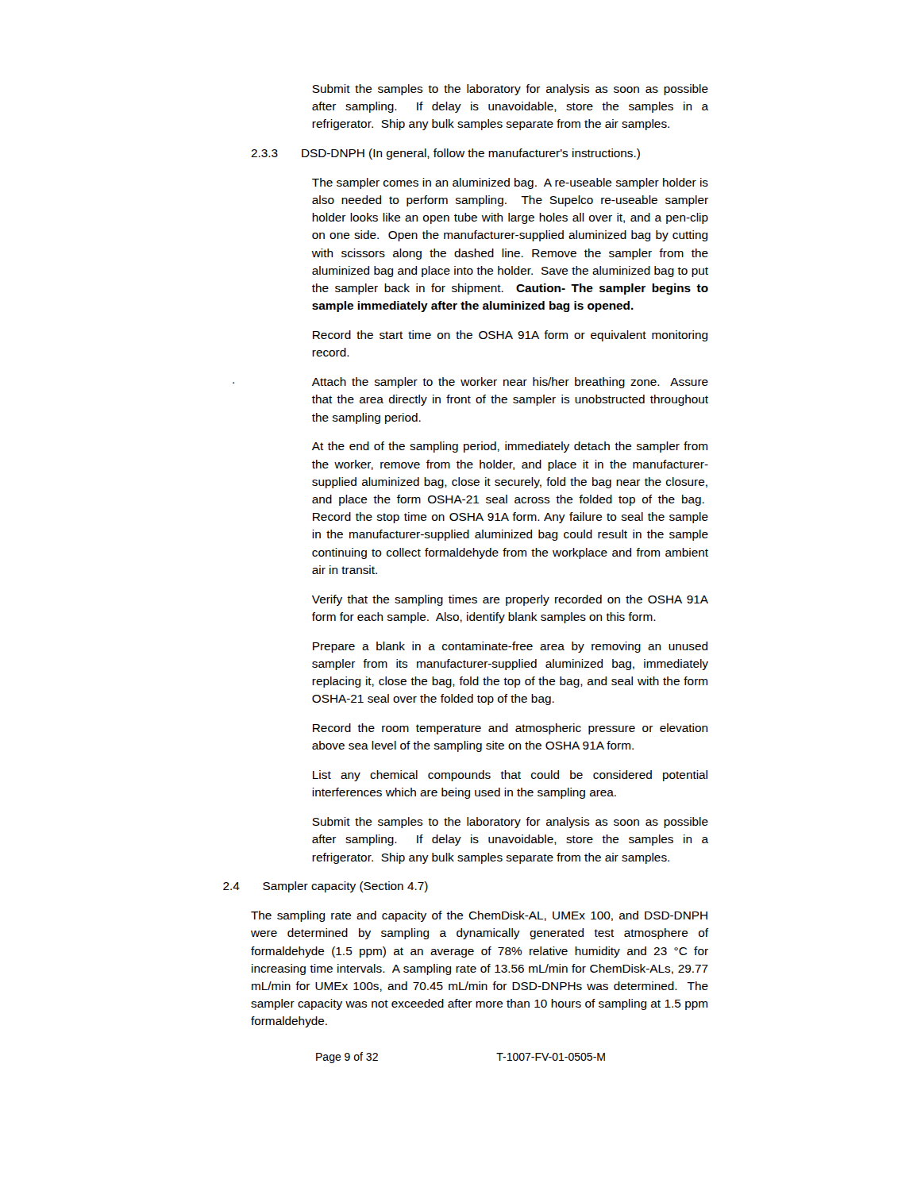Submit the samples to the laboratory for analysis as soon as possible after sampling. If delay is unavoidable, store the samples in a refrigerator. Ship any bulk samples separate from the air samples.
2.3.3 DSD-DNPH (In general, follow the manufacturer's instructions.)
The sampler comes in an aluminized bag. A re-useable sampler holder is also needed to perform sampling. The Supelco re-useable sampler holder looks like an open tube with large holes all over it, and a pen-clip on one side. Open the manufacturer-supplied aluminized bag by cutting with scissors along the dashed line. Remove the sampler from the aluminized bag and place into the holder. Save the aluminized bag to put the sampler back in for shipment. Caution- The sampler begins to sample immediately after the aluminized bag is opened.
Record the start time on the OSHA 91A form or equivalent monitoring record.
.
Attach the sampler to the worker near his/her breathing zone. Assure that the area directly in front of the sampler is unobstructed throughout the sampling period.
At the end of the sampling period, immediately detach the sampler from the worker, remove from the holder, and place it in the manufacturer-supplied aluminized bag, close it securely, fold the bag near the closure, and place the form OSHA-21 seal across the folded top of the bag. Record the stop time on OSHA 91A form. Any failure to seal the sample in the manufacturer-supplied aluminized bag could result in the sample continuing to collect formaldehyde from the workplace and from ambient air in transit.
Verify that the sampling times are properly recorded on the OSHA 91A form for each sample. Also, identify blank samples on this form.
Prepare a blank in a contaminate-free area by removing an unused sampler from its manufacturer-supplied aluminized bag, immediately replacing it, close the bag, fold the top of the bag, and seal with the form OSHA-21 seal over the folded top of the bag.
Record the room temperature and atmospheric pressure or elevation above sea level of the sampling site on the OSHA 91A form.
List any chemical compounds that could be considered potential interferences which are being used in the sampling area.
Submit the samples to the laboratory for analysis as soon as possible after sampling. If delay is unavoidable, store the samples in a refrigerator. Ship any bulk samples separate from the air samples.
2.4 Sampler capacity (Section 4.7)
The sampling rate and capacity of the ChemDisk-AL, UMEx 100, and DSD-DNPH were determined by sampling a dynamically generated test atmosphere of formaldehyde (1.5 ppm) at an average of 78% relative humidity and 23 °C for increasing time intervals. A sampling rate of 13.56 mL/min for ChemDisk-ALs, 29.77 mL/min for UMEx 100s, and 70.45 mL/min for DSD-DNPHs was determined. The sampler capacity was not exceeded after more than 10 hours of sampling at 1.5 ppm formaldehyde.
Page 9 of 32 T-1007-FV-01-0505-M